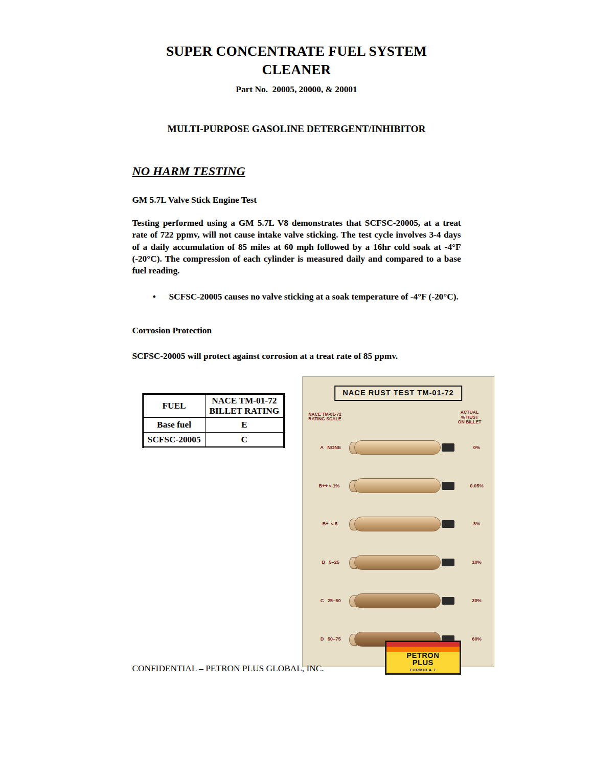SUPER CONCENTRATE FUEL SYSTEM CLEANER
Part No. 20005, 20000, & 20001
MULTI-PURPOSE GASOLINE DETERGENT/INHIBITOR
NO HARM TESTING
GM 5.7L Valve Stick Engine Test
Testing performed using a GM 5.7L V8 demonstrates that SCFSC-20005, at a treat rate of 722 ppmv, will not cause intake valve sticking. The test cycle involves 3-4 days of a daily accumulation of 85 miles at 60 mph followed by a 16hr cold soak at -4°F (-20°C). The compression of each cylinder is measured daily and compared to a base fuel reading.
SCFSC-20005 causes no valve sticking at a soak temperature of -4°F (-20°C).
Corrosion Protection
SCFSC-20005 will protect against corrosion at a treat rate of 85 ppmv.
| FUEL | NACE TM-01-72 BILLET RATING |
| --- | --- |
| Base fuel | E |
| SCFSC-20005 | C |
NACE RUST TEST TM-01-72
NACE TM-01-72
RATING SCALE
ACTUAL
% RUST
ON BILLET
ANONE
0%
B++<.1%
0.05%
B+< 5
3%
B5–25
10%
C25–50
30%
D50–75
60%
E76–100
85%
CONFIDENTIAL – PETRON PLUS GLOBAL, INC.
PETRON
PLUS
FORMULA 7